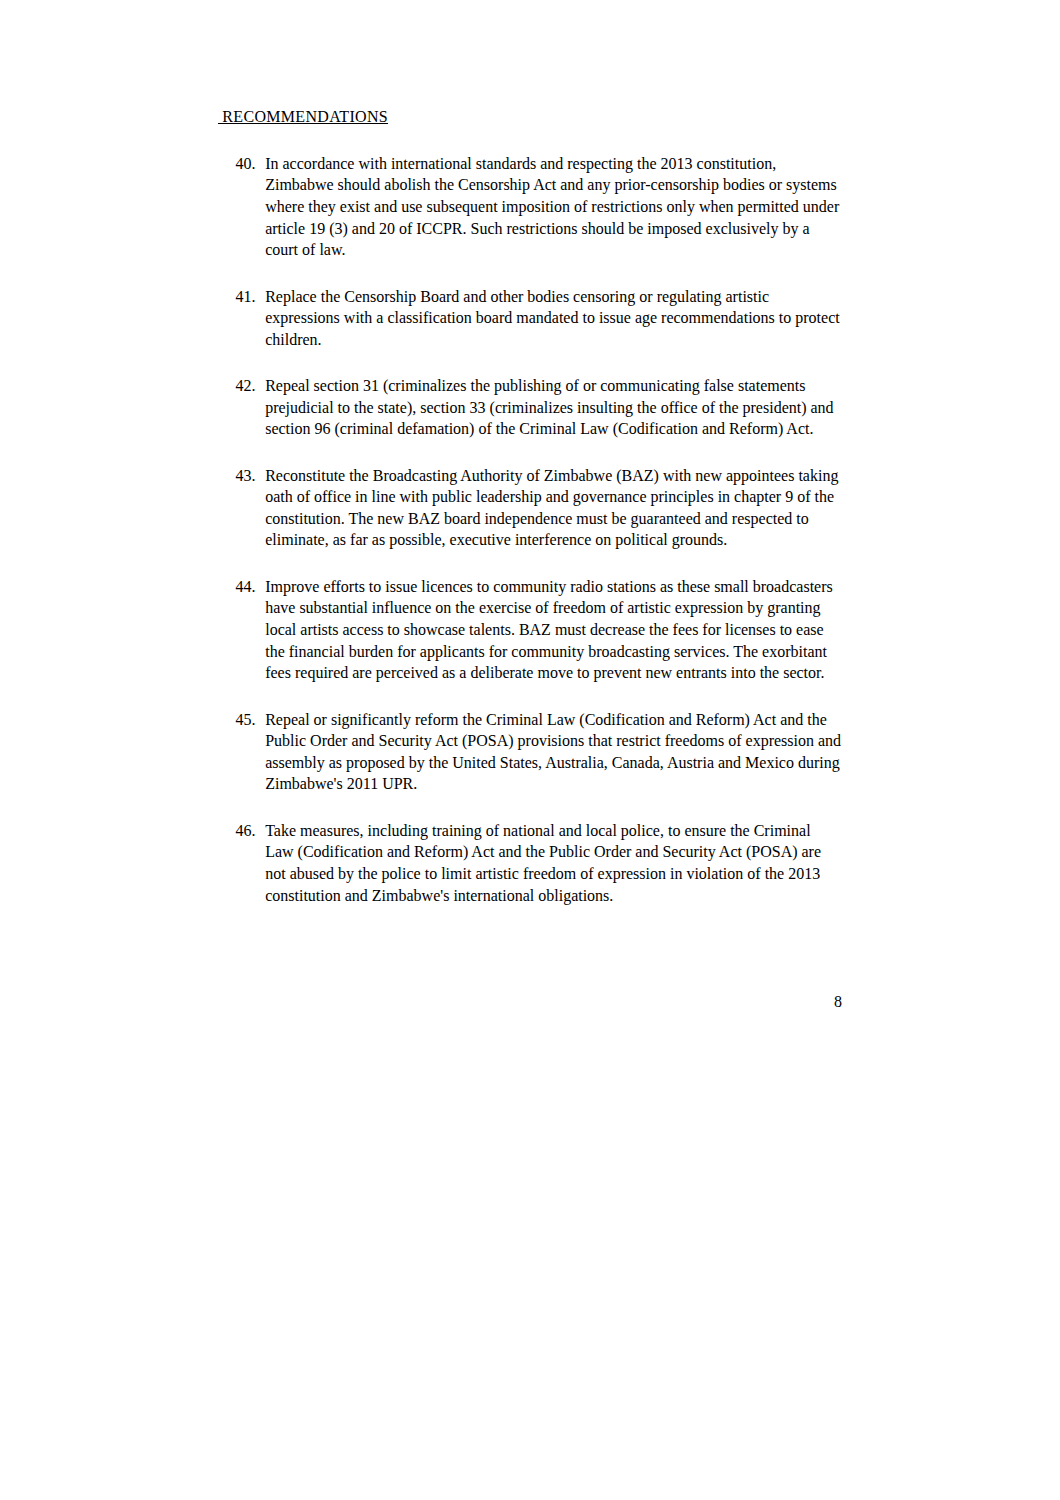RECOMMENDATIONS
In accordance with international standards and respecting the 2013 constitution, Zimbabwe should abolish the Censorship Act and any prior-censorship bodies or systems where they exist and use subsequent imposition of restrictions only when permitted under article 19 (3) and 20 of ICCPR. Such restrictions should be imposed exclusively by a court of law.
Replace the Censorship Board and other bodies censoring or regulating artistic expressions with a classification board mandated to issue age recommendations to protect children.
Repeal section 31 (criminalizes the publishing of or communicating false statements prejudicial to the state), section 33 (criminalizes insulting the office of the president) and section 96 (criminal defamation) of the Criminal Law (Codification and Reform) Act.
Reconstitute the Broadcasting Authority of Zimbabwe (BAZ) with new appointees taking oath of office in line with public leadership and governance principles in chapter 9 of the constitution. The new BAZ board independence must be guaranteed and respected to eliminate, as far as possible, executive interference on political grounds.
Improve efforts to issue licences to community radio stations as these small broadcasters have substantial influence on the exercise of freedom of artistic expression by granting local artists access to showcase talents. BAZ must decrease the fees for licenses to ease the financial burden for applicants for community broadcasting services. The exorbitant fees required are perceived as a deliberate move to prevent new entrants into the sector.
Repeal or significantly reform the Criminal Law (Codification and Reform) Act and the Public Order and Security Act (POSA) provisions that restrict freedoms of expression and assembly as proposed by the United States, Australia, Canada, Austria and Mexico during Zimbabwe's 2011 UPR.
Take measures, including training of national and local police, to ensure the Criminal Law (Codification and Reform) Act and the Public Order and Security Act (POSA) are not abused by the police to limit artistic freedom of expression in violation of the 2013 constitution and Zimbabwe's international obligations.
8